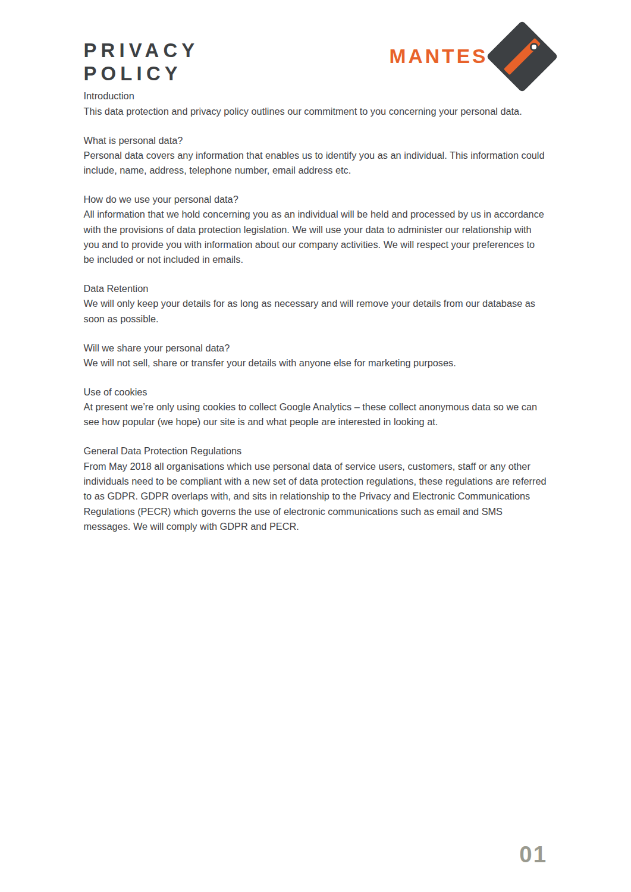Privacy Policy
MANTES
Introduction
This data protection and privacy policy outlines our commitment to you concerning your personal data.
What is personal data?
Personal data covers any information that enables us to identify you as an individual. This information could include, name, address, telephone number, email address etc.
How do we use your personal data?
All information that we hold concerning you as an individual will be held and processed by us in accordance with the provisions of data protection legislation. We will use your data to administer our relationship with you and to provide you with information about our company activities. We will respect your preferences to be included or not included in emails.
Data Retention
We will only keep your details for as long as necessary and will remove your details from our database as soon as possible.
Will we share your personal data?
We will not sell, share or transfer your details with anyone else for marketing purposes.
Use of cookies
At present we’re only using cookies to collect Google Analytics – these collect anonymous data so we can see how popular (we hope) our site is and what people are interested in looking at.
General Data Protection Regulations
From May 2018 all organisations which use personal data of service users, customers, staff or any other individuals need to be compliant with a new set of data protection regulations, these regulations are referred to as GDPR. GDPR overlaps with, and sits in relationship to the Privacy and Electronic Communications Regulations (PECR) which governs the use of electronic communications such as email and SMS messages. We will comply with GDPR and PECR.
01